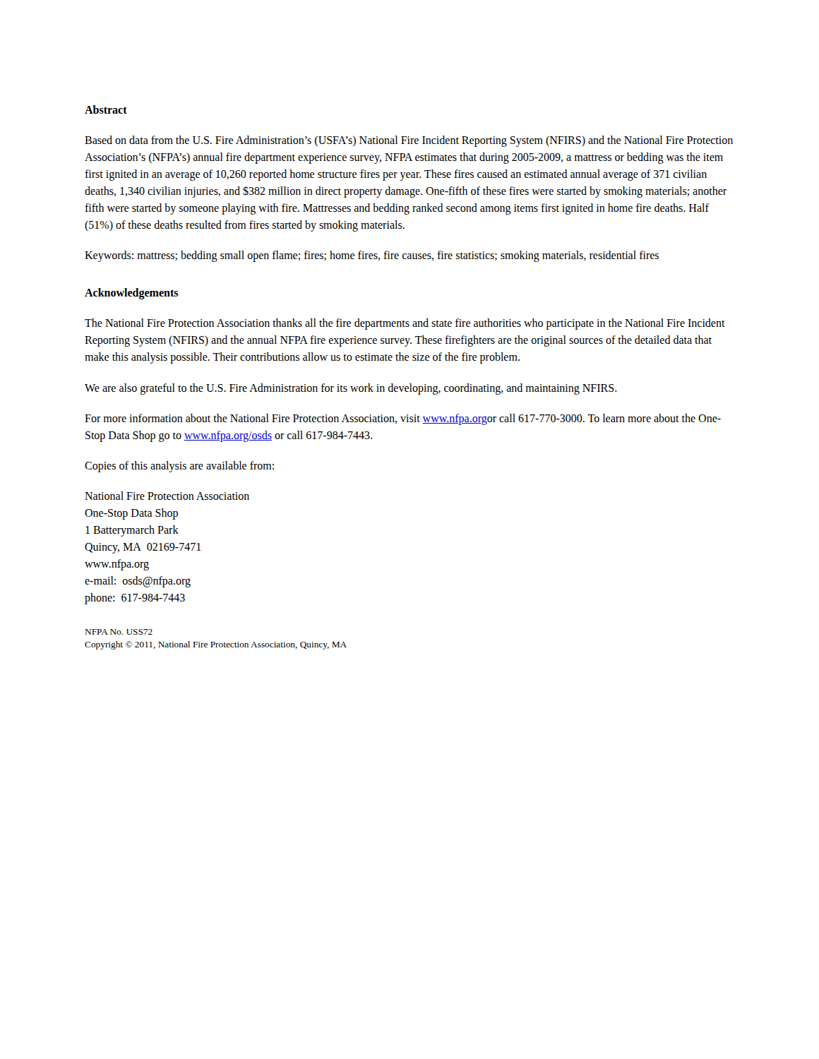Abstract
Based on data from the U.S. Fire Administration’s (USFA’s) National Fire Incident Reporting System (NFIRS) and the National Fire Protection Association’s (NFPA’s) annual fire department experience survey, NFPA estimates that during 2005-2009, a mattress or bedding was the item first ignited in an average of 10,260 reported home structure fires per year. These fires caused an estimated annual average of 371 civilian deaths, 1,340 civilian injuries, and $382 million in direct property damage. One-fifth of these fires were started by smoking materials; another fifth were started by someone playing with fire. Mattresses and bedding ranked second among items first ignited in home fire deaths. Half (51%) of these deaths resulted from fires started by smoking materials.
Keywords: mattress; bedding small open flame; fires; home fires, fire causes, fire statistics; smoking materials, residential fires
Acknowledgements
The National Fire Protection Association thanks all the fire departments and state fire authorities who participate in the National Fire Incident Reporting System (NFIRS) and the annual NFPA fire experience survey. These firefighters are the original sources of the detailed data that make this analysis possible. Their contributions allow us to estimate the size of the fire problem.
We are also grateful to the U.S. Fire Administration for its work in developing, coordinating, and maintaining NFIRS.
For more information about the National Fire Protection Association, visit www.nfpa.orgor call 617-770-3000. To learn more about the One-Stop Data Shop go to www.nfpa.org/osds or call 617-984-7443.
Copies of this analysis are available from:
National Fire Protection Association
One-Stop Data Shop
1 Batterymarch Park
Quincy, MA 02169-7471
www.nfpa.org
e-mail: osds@nfpa.org
phone: 617-984-7443
NFPA No. USS72
Copyright © 2011, National Fire Protection Association, Quincy, MA